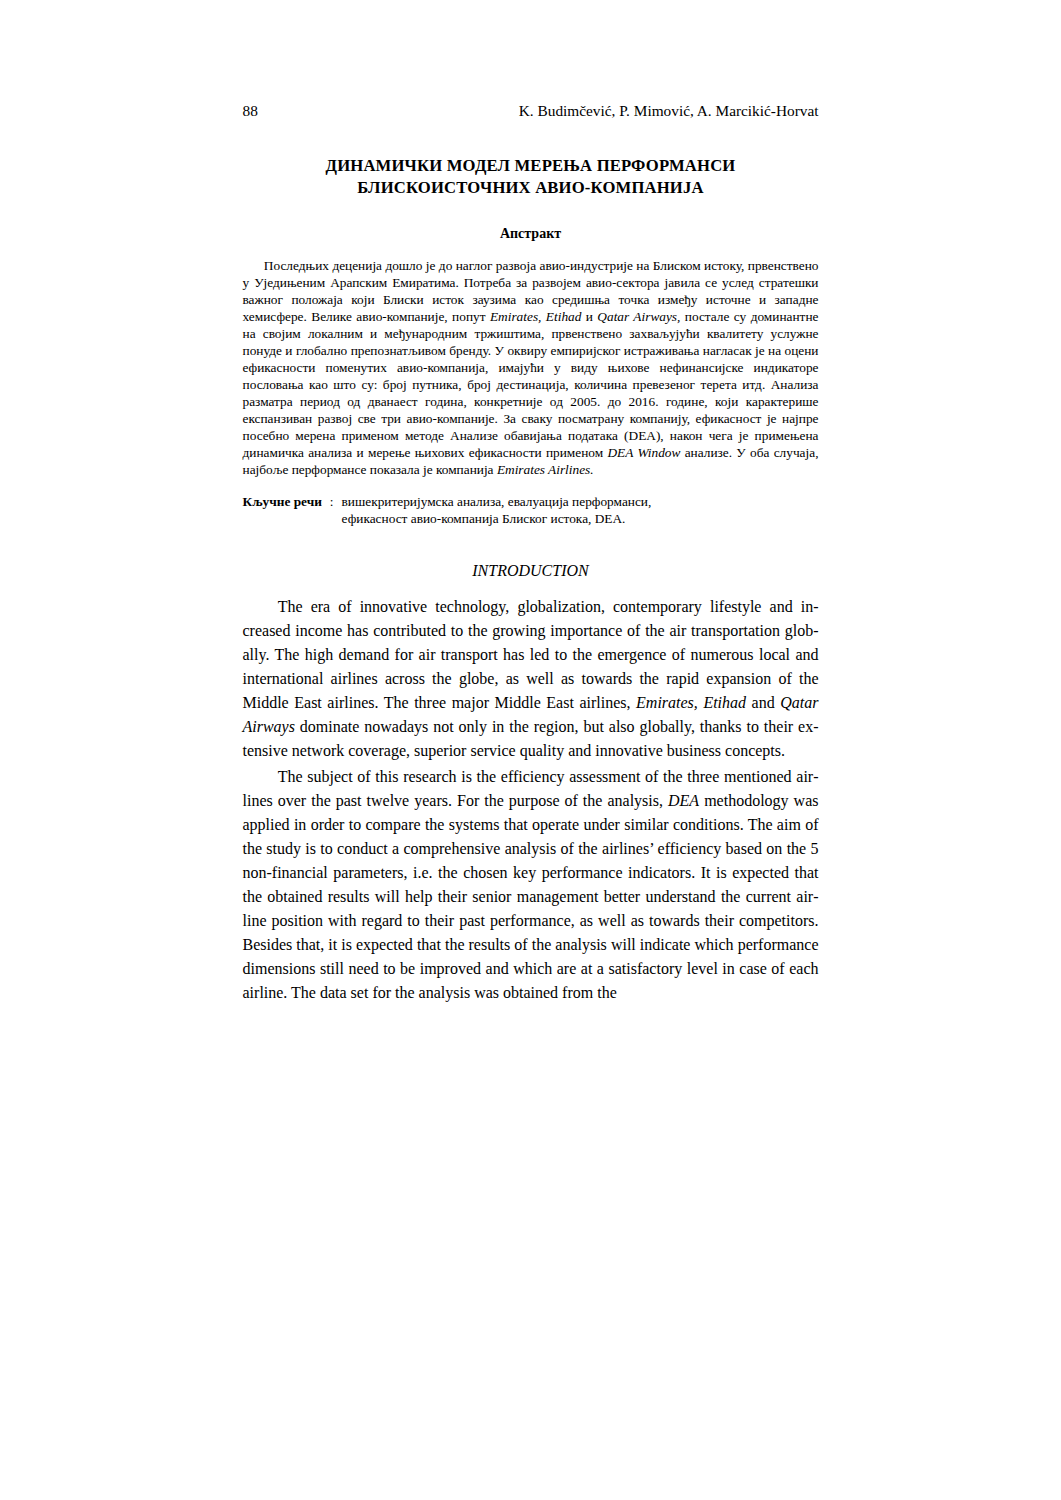88 K. Budimčević, P. Mimović, A. Marcikić-Horvat
ДИНАМИЧКИ МОДЕЛ МЕРЕЊА ПЕРФОРМАНСИ
БЛИСКОИСТОЧНИХ АВИО-КОМПАНИЈА
Апстракт
Последњих деценија дошло је до наглог развоја авио-индустрије на Блиском истоку, првенствено у Уједињеним Арапским Емиратима. Потреба за развојем авио-сектора јавила се услед стратешки важног положаја који Блиски исток заузима као средишња точка између источне и западне хемисфере. Велике авио-компаније, попут Emirates, Etihad и Qatar Airways, постале су доминантне на својим локалним и међународним тржиштима, првенствено захваљујући квалитету услужне понуде и глобално препознатљивом бренду. У оквиру емпиријског истраживања нагласак је на оцени ефикасности поменутих авио-компанија, имајући у виду њихове нефинансијске индикаторе пословања као што су: број путника, број дестинација, количина превезеног терета итд. Анализа разматра период од дванаест година, конкретније од 2005. до 2016. године, који карактерише експанзиван развој све три авио-компаније. За сваку посматрану компанију, ефикасност је најпре посебно мерена применом методе Анализе обавијања података (DEA), након чега је примењена динамичка анализа и мерење њихових ефикасности применом DEA Window анализе. У оба случаја, најбоље перформансе показала је компанија Emirates Airlines.
Кључне речи: вишекритеријумска анализа, евалуација перформанси,
ефикасност авио-компанија Блиског истока, DEA.
INTRODUCTION
The era of innovative technology, globalization, contemporary lifestyle and increased income has contributed to the growing importance of the air transportation globally. The high demand for air transport has led to the emergence of numerous local and international airlines across the globe, as well as towards the rapid expansion of the Middle East airlines. The three major Middle East airlines, Emirates, Etihad and Qatar Airways dominate nowadays not only in the region, but also globally, thanks to their extensive network coverage, superior service quality and innovative business concepts.
The subject of this research is the efficiency assessment of the three mentioned airlines over the past twelve years. For the purpose of the analysis, DEA methodology was applied in order to compare the systems that operate under similar conditions. The aim of the study is to conduct a comprehensive analysis of the airlines’ efficiency based on the 5 non-financial parameters, i.e. the chosen key performance indicators. It is expected that the obtained results will help their senior management better understand the current airline position with regard to their past performance, as well as towards their competitors. Besides that, it is expected that the results of the analysis will indicate which performance dimensions still need to be improved and which are at a satisfactory level in case of each airline. The data set for the analysis was obtained from the